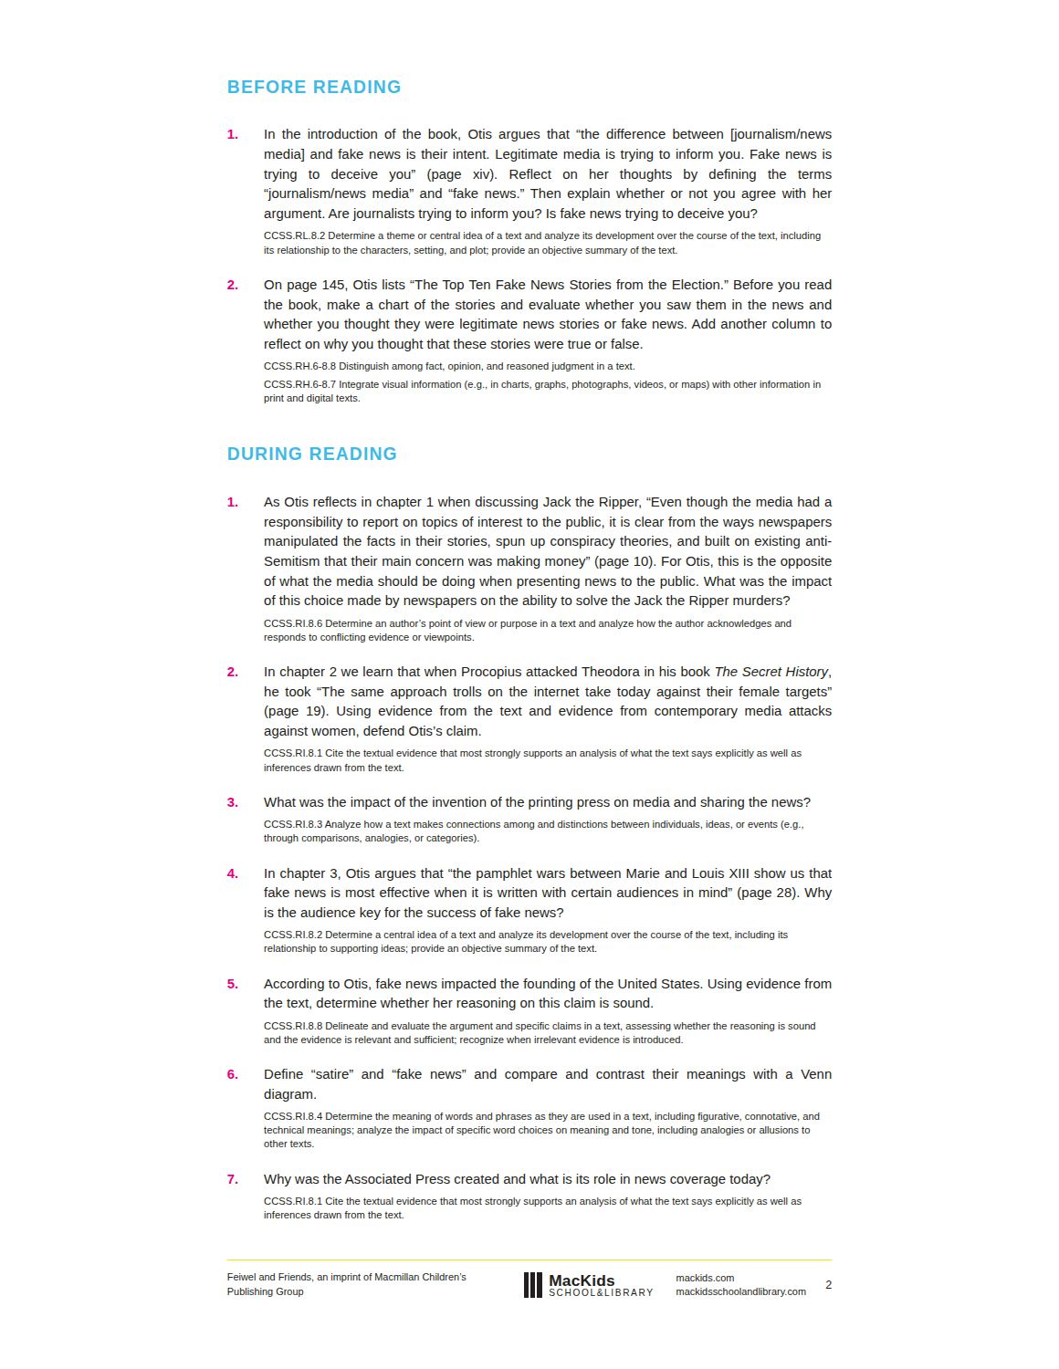BEFORE READING
In the introduction of the book, Otis argues that “the difference between [journalism/news media] and fake news is their intent. Legitimate media is trying to inform you. Fake news is trying to deceive you” (page xiv). Reflect on her thoughts by defining the terms “journalism/news media” and “fake news.” Then explain whether or not you agree with her argument. Are journalists trying to inform you? Is fake news trying to deceive you?
CCSS.RL.8.2 Determine a theme or central idea of a text and analyze its development over the course of the text, including its relationship to the characters, setting, and plot; provide an objective summary of the text.
On page 145, Otis lists “The Top Ten Fake News Stories from the Election.” Before you read the book, make a chart of the stories and evaluate whether you saw them in the news and whether you thought they were legitimate news stories or fake news. Add another column to reflect on why you thought that these stories were true or false.
CCSS.RH.6-8.8 Distinguish among fact, opinion, and reasoned judgment in a text.
CCSS.RH.6-8.7 Integrate visual information (e.g., in charts, graphs, photographs, videos, or maps) with other information in print and digital texts.
DURING READING
As Otis reflects in chapter 1 when discussing Jack the Ripper, “Even though the media had a responsibility to report on topics of interest to the public, it is clear from the ways newspapers manipulated the facts in their stories, spun up conspiracy theories, and built on existing anti-Semitism that their main concern was making money” (page 10). For Otis, this is the opposite of what the media should be doing when presenting news to the public. What was the impact of this choice made by newspapers on the ability to solve the Jack the Ripper murders?
CCSS.RI.8.6 Determine an author’s point of view or purpose in a text and analyze how the author acknowledges and responds to conflicting evidence or viewpoints.
In chapter 2 we learn that when Procopius attacked Theodora in his book The Secret History, he took “The same approach trolls on the internet take today against their female targets” (page 19). Using evidence from the text and evidence from contemporary media attacks against women, defend Otis’s claim.
CCSS.RI.8.1 Cite the textual evidence that most strongly supports an analysis of what the text says explicitly as well as inferences drawn from the text.
What was the impact of the invention of the printing press on media and sharing the news?
CCSS.RI.8.3 Analyze how a text makes connections among and distinctions between individuals, ideas, or events (e.g., through comparisons, analogies, or categories).
In chapter 3, Otis argues that “the pamphlet wars between Marie and Louis XIII show us that fake news is most effective when it is written with certain audiences in mind” (page 28). Why is the audience key for the success of fake news?
CCSS.RI.8.2 Determine a central idea of a text and analyze its development over the course of the text, including its relationship to supporting ideas; provide an objective summary of the text.
According to Otis, fake news impacted the founding of the United States. Using evidence from the text, determine whether her reasoning on this claim is sound.
CCSS.RI.8.8 Delineate and evaluate the argument and specific claims in a text, assessing whether the reasoning is sound and the evidence is relevant and sufficient; recognize when irrelevant evidence is introduced.
Define “satire” and “fake news” and compare and contrast their meanings with a Venn diagram.
CCSS.RI.8.4 Determine the meaning of words and phrases as they are used in a text, including figurative, connotative, and technical meanings; analyze the impact of specific word choices on meaning and tone, including analogies or allusions to other texts.
Why was the Associated Press created and what is its role in news coverage today?
CCSS.RI.8.1 Cite the textual evidence that most strongly supports an analysis of what the text says explicitly as well as inferences drawn from the text.
Feiwel and Friends, an imprint of Macmillan Children’s Publishing Group
MacKids
SCHOOL&LIBRARY
mackids.com
mackidsschoolandlibrary.com
2